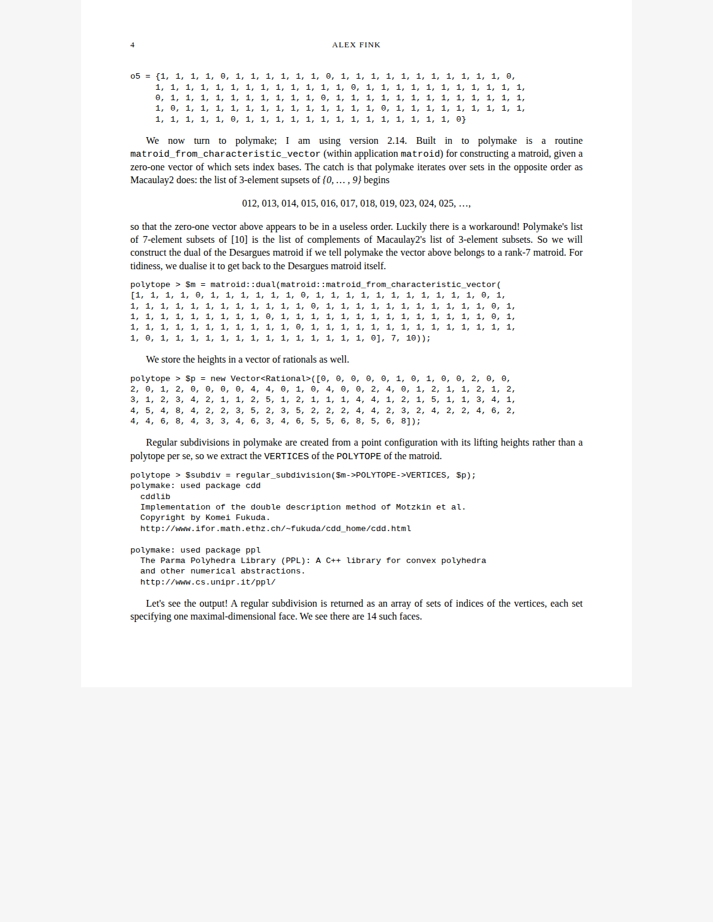4
Alex Fink
o5 = {1, 1, 1, 1, 0, 1, 1, 1, 1, 1, 1, 0, 1, 1, 1, 1, 1, 1, 1, 1, 1, 1, 1, 0,
     1, 1, 1, 1, 1, 1, 1, 1, 1, 1, 1, 1, 1, 0, 1, 1, 1, 1, 1, 1, 1, 1, 1, 1, 1,
     0, 1, 1, 1, 1, 1, 1, 1, 1, 1, 1, 0, 1, 1, 1, 1, 1, 1, 1, 1, 1, 1, 1, 1, 1,
     1, 0, 1, 1, 1, 1, 1, 1, 1, 1, 1, 1, 1, 1, 1, 0, 1, 1, 1, 1, 1, 1, 1, 1, 1,
     1, 1, 1, 1, 1, 0, 1, 1, 1, 1, 1, 1, 1, 1, 1, 1, 1, 1, 1, 1, 0}
We now turn to polymake; I am using version 2.14. Built in to polymake is a routine matroid_from_characteristic_vector (within application matroid) for constructing a matroid, given a zero-one vector of which sets index bases. The catch is that polymake iterates over sets in the opposite order as Macaulay2 does: the list of 3-element supsets of {0, … , 9} begins
012, 013, 014, 015, 016, 017, 018, 019, 023, 024, 025, …,
so that the zero-one vector above appears to be in a useless order. Luckily there is a workaround! Polymake's list of 7-element subsets of [10] is the list of complements of Macaulay2's list of 3-element subsets. So we will construct the dual of the Desargues matroid if we tell polymake the vector above belongs to a rank-7 matroid. For tidiness, we dualise it to get back to the Desargues matroid itself.
polytope > $m = matroid::dual(matroid::matroid_from_characteristic_vector(
[1, 1, 1, 1, 0, 1, 1, 1, 1, 1, 1, 0, 1, 1, 1, 1, 1, 1, 1, 1, 1, 1, 1, 0, 1,
1, 1, 1, 1, 1, 1, 1, 1, 1, 1, 1, 1, 0, 1, 1, 1, 1, 1, 1, 1, 1, 1, 1, 1, 0, 1,
1, 1, 1, 1, 1, 1, 1, 1, 1, 0, 1, 1, 1, 1, 1, 1, 1, 1, 1, 1, 1, 1, 1, 1, 0, 1,
1, 1, 1, 1, 1, 1, 1, 1, 1, 1, 1, 0, 1, 1, 1, 1, 1, 1, 1, 1, 1, 1, 1, 1, 1, 1,
1, 0, 1, 1, 1, 1, 1, 1, 1, 1, 1, 1, 1, 1, 1, 1, 0], 7, 10));
We store the heights in a vector of rationals as well.
polytope > $p = new Vector<Rational>([0, 0, 0, 0, 0, 1, 0, 1, 0, 0, 2, 0, 0,
2, 0, 1, 2, 0, 0, 0, 0, 4, 4, 0, 1, 0, 4, 0, 0, 2, 4, 0, 1, 2, 1, 1, 2, 1, 2,
3, 1, 2, 3, 4, 2, 1, 1, 2, 5, 1, 2, 1, 1, 1, 4, 4, 1, 2, 1, 5, 1, 1, 3, 4, 1,
4, 5, 4, 8, 4, 2, 2, 3, 5, 2, 3, 5, 2, 2, 2, 4, 4, 2, 3, 2, 4, 2, 2, 4, 6, 2,
4, 4, 6, 8, 4, 3, 3, 4, 6, 3, 4, 6, 5, 5, 6, 8, 5, 6, 8]);
Regular subdivisions in polymake are created from a point configuration with its lifting heights rather than a polytope per se, so we extract the VERTICES of the POLYTOPE of the matroid.
polytope > $subdiv = regular_subdivision($m->POLYTOPE->VERTICES, $p);
polymake: used package cdd
  cddlib
  Implementation of the double description method of Motzkin et al.
  Copyright by Komei Fukuda.
  http://www.ifor.math.ethz.ch/~fukuda/cdd_home/cdd.html

polymake: used package ppl
  The Parma Polyhedra Library (PPL): A C++ library for convex polyhedra
  and other numerical abstractions.
  http://www.cs.unipr.it/ppl/
Let's see the output! A regular subdivision is returned as an array of sets of indices of the vertices, each set specifying one maximal-dimensional face. We see there are 14 such faces.